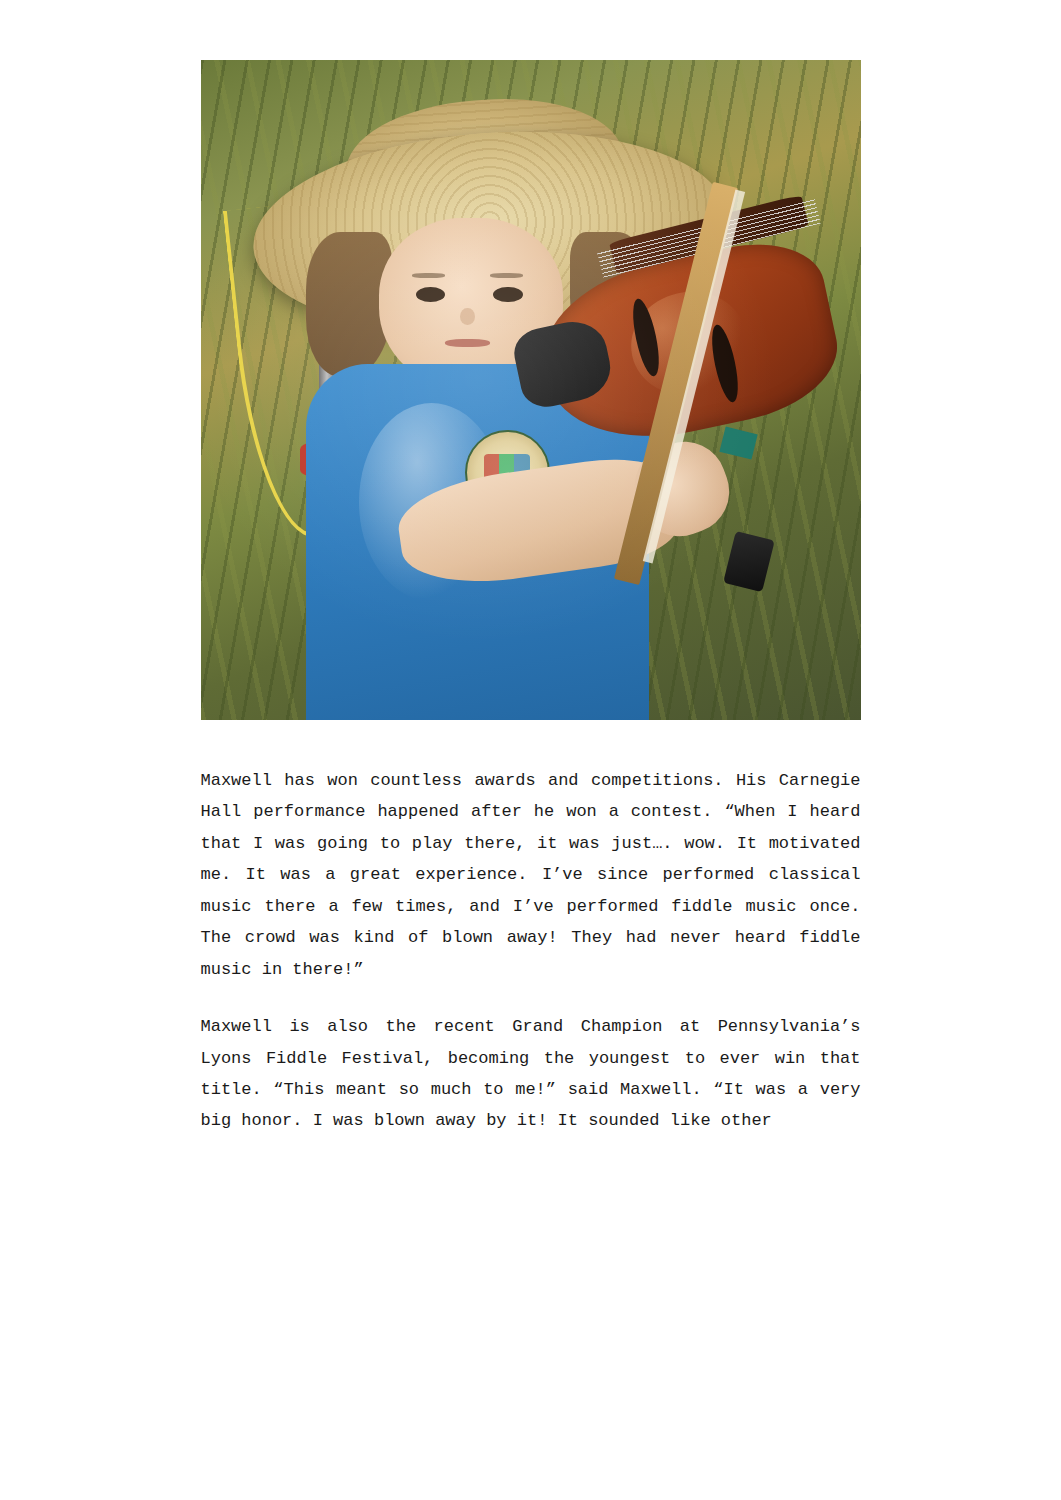Maxwell has won countless awards and competitions. His Carnegie Hall performance happened after he won a contest. “When I heard that I was going to play there, it was just…. wow. It motivated me. It was a great experience. I’ve since performed classical music there a few times, and I’ve performed fiddle music once. The crowd was kind of blown away! They had never heard fiddle music in there!”
Maxwell is also the recent Grand Champion at Pennsylvania’s Lyons Fiddle Festival, becoming the youngest to ever win that title. “This meant so much to me!” said Maxwell. “It was a very big honor. I was blown away by it! It sounded like other